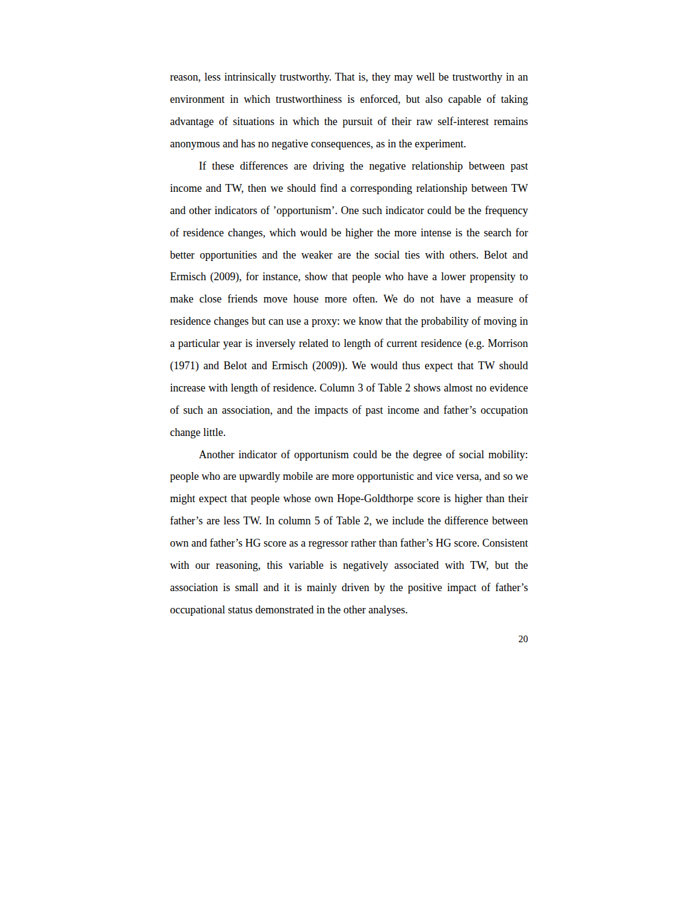reason, less intrinsically trustworthy. That is, they may well be trustworthy in an environment in which trustworthiness is enforced, but also capable of taking advantage of situations in which the pursuit of their raw self-interest remains anonymous and has no negative consequences, as in the experiment.
If these differences are driving the negative relationship between past income and TW, then we should find a corresponding relationship between TW and other indicators of ’opportunism’. One such indicator could be the frequency of residence changes, which would be higher the more intense is the search for better opportunities and the weaker are the social ties with others. Belot and Ermisch (2009), for instance, show that people who have a lower propensity to make close friends move house more often. We do not have a measure of residence changes but can use a proxy: we know that the probability of moving in a particular year is inversely related to length of current residence (e.g. Morrison (1971) and Belot and Ermisch (2009)). We would thus expect that TW should increase with length of residence. Column 3 of Table 2 shows almost no evidence of such an association, and the impacts of past income and father’s occupation change little.
Another indicator of opportunism could be the degree of social mobility: people who are upwardly mobile are more opportunistic and vice versa, and so we might expect that people whose own Hope-Goldthorpe score is higher than their father’s are less TW. In column 5 of Table 2, we include the difference between own and father’s HG score as a regressor rather than father’s HG score. Consistent with our reasoning, this variable is negatively associated with TW, but the association is small and it is mainly driven by the positive impact of father’s occupational status demonstrated in the other analyses.
20